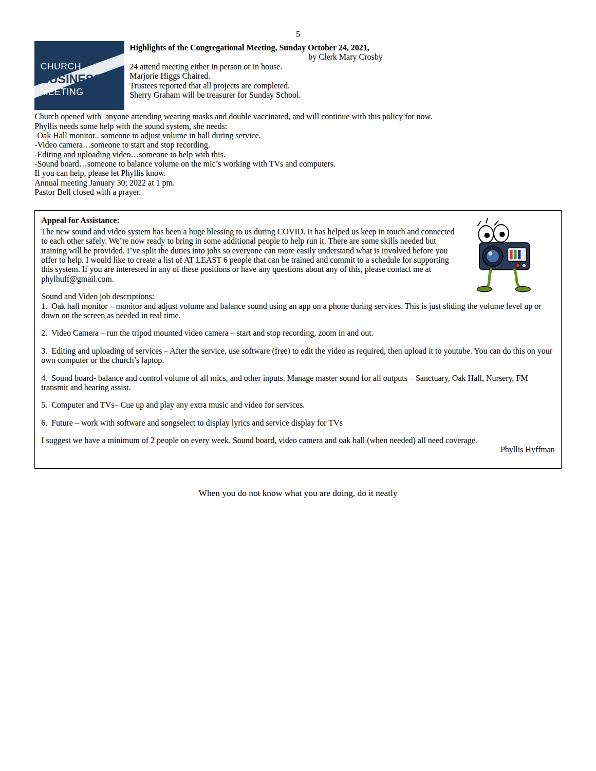5
CHURCH BUSINESS MEETING
Highlights of the Congregational Meeting, Sunday October 24, 2021,
by Clerk Mary Crosby
24 attend meeting either in person or in house.
Marjorie Higgs Chaired.
Trustees reported that all projects are completed.
Sherry Graham will be treasurer for Sunday School.
Church opened with anyone attending wearing masks and double vaccinated, and will continue with this policy for now.
Phyllis needs some help with the sound system, she needs:
-Oak Hall monitor.. someone to adjust volume in hall during service.
-Video camera…someone to start and stop recording.
-Editing and uploading video…someone to help with this.
-Sound board…someone to balance volume on the mic’s working with TVs and computers.
If you can help, please let Phyllis know.
Annual meeting January 30; 2022 at 1 pm.
Pastor Bell closed with a prayer.
Appeal for Assistance:
The new sound and video system has been a huge blessing to us during COVID. It has helped us keep in touch and connected to each other safely. We’re now ready to bring in some additional people to help run it. There are some skills needed but training will be provided. I’ve split the duties into jobs so everyone can more easily understand what is involved before you offer to help. I would like to create a list of AT LEAST 6 people that can be trained and commit to a schedule for supporting this system. If you are interested in any of these positions or have any questions about any of this, please contact me at phylhuff@gmail.com.
Sound and Video job descriptions:
1. Oak hall monitor – monitor and adjust volume and balance sound using an app on a phone during services. This is just sliding the volume level up or down on the screen as needed in real time.
2. Video Camera – run the tripod mounted video camera – start and stop recording, zoom in and out.
3. Editing and uploading of services – After the service, use software (free) to edit the video as required, then upload it to youtube. You can do this on your own computer or the church’s laptop.
4. Sound board- balance and control volume of all mics, and other inputs. Manage master sound for all outputs – Sanctuary, Oak Hall, Nursery, FM transmit and hearing assist.
5. Computer and TVs– Cue up and play any extra music and video for services.
6. Future – work with software and songselect to display lyrics and service display for TVs
I suggest we have a minimum of 2 people on every week. Sound board, video camera and oak hall (when needed) all need coverage.Phyllis Hyffman
When you do not know what you are doing, do it neatly